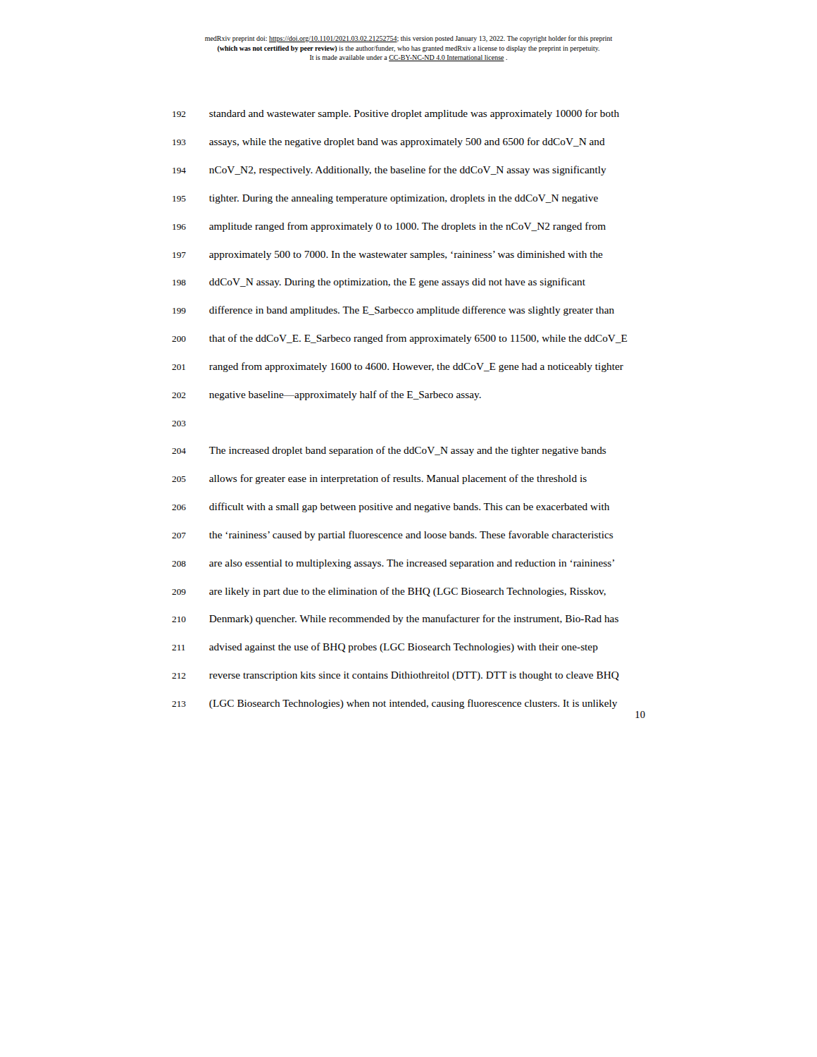medRxiv preprint doi: https://doi.org/10.1101/2021.03.02.21252754; this version posted January 13, 2022. The copyright holder for this preprint
(which was not certified by peer review) is the author/funder, who has granted medRxiv a license to display the preprint in perpetuity.
It is made available under a CC-BY-NC-ND 4.0 International license .
192
standard and wastewater sample. Positive droplet amplitude was approximately 10000 for both
193
assays, while the negative droplet band was approximately 500 and 6500 for ddCoV_N and
194
nCoV_N2, respectively. Additionally, the baseline for the ddCoV_N assay was significantly
195
tighter. During the annealing temperature optimization, droplets in the ddCoV_N negative
196
amplitude ranged from approximately 0 to 1000. The droplets in the nCoV_N2 ranged from
197
approximately 500 to 7000. In the wastewater samples, ‘raininess’ was diminished with the
198
ddCoV_N assay. During the optimization, the E gene assays did not have as significant
199
difference in band amplitudes. The E_Sarbecco amplitude difference was slightly greater than
200
that of the ddCoV_E. E_Sarbeco ranged from approximately 6500 to 11500, while the ddCoV_E
201
ranged from approximately 1600 to 4600. However, the ddCoV_E gene had a noticeably tighter
202
negative baseline—approximately half of the E_Sarbeco assay.
203
204
The increased droplet band separation of the ddCoV_N assay and the tighter negative bands
205
allows for greater ease in interpretation of results. Manual placement of the threshold is
206
difficult with a small gap between positive and negative bands. This can be exacerbated with
207
the ‘raininess’ caused by partial fluorescence and loose bands. These favorable characteristics
208
are also essential to multiplexing assays. The increased separation and reduction in ‘raininess’
209
are likely in part due to the elimination of the BHQ (LGC Biosearch Technologies, Risskov,
210
Denmark) quencher. While recommended by the manufacturer for the instrument, Bio-Rad has
211
advised against the use of BHQ probes (LGC Biosearch Technologies) with their one-step
212
reverse transcription kits since it contains Dithiothreitol (DTT). DTT is thought to cleave BHQ
213
(LGC Biosearch Technologies) when not intended, causing fluorescence clusters. It is unlikely
10